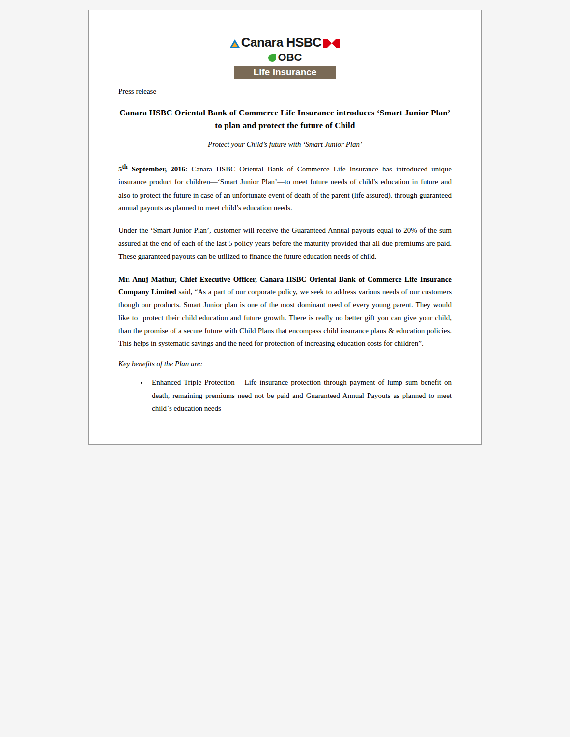Canara HSBC
OBC
Life Insurance
Press release
Canara HSBC Oriental Bank of Commerce Life Insurance introduces ‘Smart Junior Plan’
to plan and protect the future of Child
Protect your Child’s future with ‘Smart Junior Plan’
5th September, 2016: Canara HSBC Oriental Bank of Commerce Life Insurance has introduced unique insurance product for children—‘Smart Junior Plan’—to meet future needs of child's education in future and also to protect the future in case of an unfortunate event of death of the parent (life assured), through guaranteed annual payouts as planned to meet child’s education needs.
Under the ‘Smart Junior Plan’, customer will receive the Guaranteed Annual payouts equal to 20% of the sum assured at the end of each of the last 5 policy years before the maturity provided that all due premiums are paid. These guaranteed payouts can be utilized to finance the future education needs of child.
Mr. Anuj Mathur, Chief Executive Officer, Canara HSBC Oriental Bank of Commerce Life Insurance Company Limited said, “As a part of our corporate policy, we seek to address various needs of our customers though our products. Smart Junior plan is one of the most dominant need of every young parent. They would like to protect their child education and future growth. There is really no better gift you can give your child, than the promise of a secure future with Child Plans that encompass child insurance plans & education policies. This helps in systematic savings and the need for protection of increasing education costs for children”.
Key benefits of the Plan are:
Enhanced Triple Protection – Life insurance protection through payment of lump sum benefit on death, remaining premiums need not be paid and Guaranteed Annual Payouts as planned to meet child`s education needs